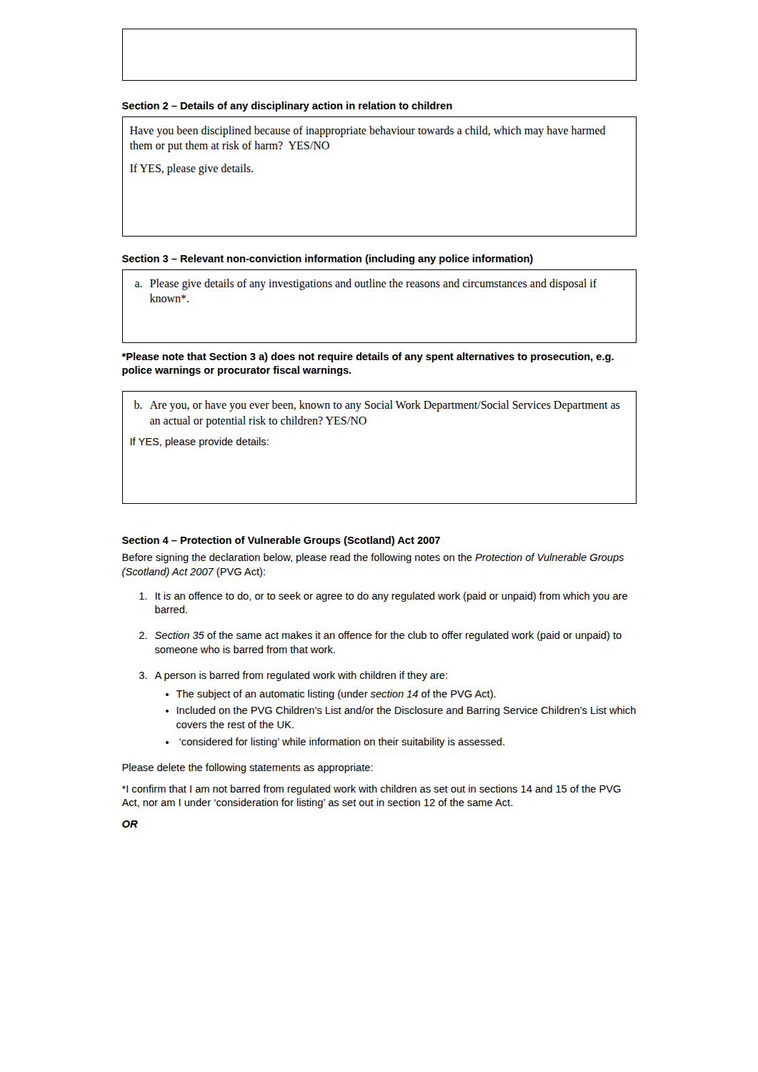Section 2 – Details of any disciplinary action in relation to children
Have you been disciplined because of inappropriate behaviour towards a child, which may have harmed them or put them at risk of harm? YES/NO
If YES, please give details.
Section 3 – Relevant non-conviction information (including any police information)
Please give details of any investigations and outline the reasons and circumstances and disposal if known*.
*Please note that Section 3 a) does not require details of any spent alternatives to prosecution, e.g. police warnings or procurator fiscal warnings.
Are you, or have you ever been, known to any Social Work Department/Social Services Department as an actual or potential risk to children? YES/NO
If YES, please provide details:
Section 4 – Protection of Vulnerable Groups (Scotland) Act 2007
Before signing the declaration below, please read the following notes on the Protection of Vulnerable Groups (Scotland) Act 2007 (PVG Act):
It is an offence to do, or to seek or agree to do any regulated work (paid or unpaid) from which you are barred.
Section 35 of the same act makes it an offence for the club to offer regulated work (paid or unpaid) to someone who is barred from that work.
A person is barred from regulated work with children if they are:
The subject of an automatic listing (under section 14 of the PVG Act).
Included on the PVG Children’s List and/or the Disclosure and Barring Service Children’s List which covers the rest of the UK.
‘considered for listing’ while information on their suitability is assessed.
Please delete the following statements as appropriate:
*I confirm that I am not barred from regulated work with children as set out in sections 14 and 15 of the PVG Act, nor am I under ‘consideration for listing’ as set out in section 12 of the same Act.
OR